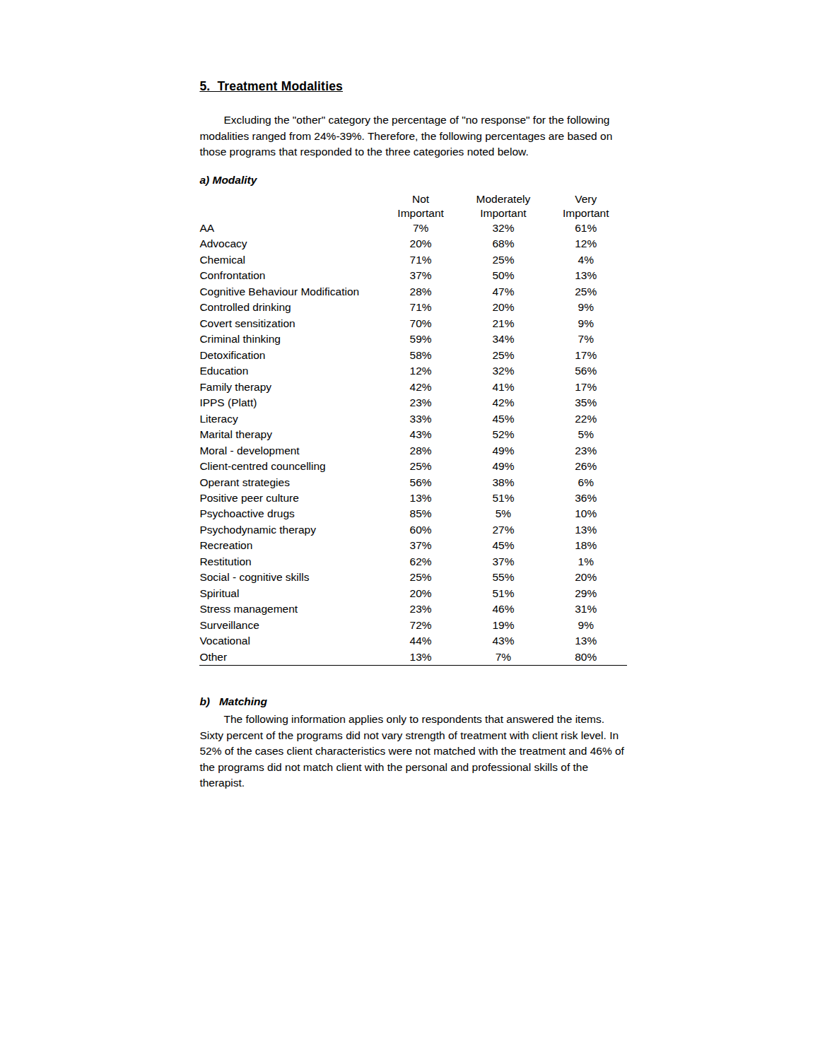5. Treatment Modalities
Excluding the "other" category the percentage of "no response" for the following modalities ranged from 24%-39%. Therefore, the following percentages are based on those programs that responded to the three categories noted below.
a) Modality
| | Not | Moderately | Very |
| --- | --- | --- | --- |
| | Important | Important | Important |
| AA | 7% | 32% | 61% |
| Advocacy | 20% | 68% | 12% |
| Chemical | 71% | 25% | 4% |
| Confrontation | 37% | 50% | 13% |
| Cognitive Behaviour Modification | 28% | 47% | 25% |
| Controlled drinking | 71% | 20% | 9% |
| Covert sensitization | 70% | 21% | 9% |
| Criminal thinking | 59% | 34% | 7% |
| Detoxification | 58% | 25% | 17% |
| Education | 12% | 32% | 56% |
| Family therapy | 42% | 41% | 17% |
| IPPS (Platt) | 23% | 42% | 35% |
| Literacy | 33% | 45% | 22% |
| Marital therapy | 43% | 52% | 5% |
| Moral - development | 28% | 49% | 23% |
| Client-centred councelling | 25% | 49% | 26% |
| Operant strategies | 56% | 38% | 6% |
| Positive peer culture | 13% | 51% | 36% |
| Psychoactive drugs | 85% | 5% | 10% |
| Psychodynamic therapy | 60% | 27% | 13% |
| Recreation | 37% | 45% | 18% |
| Restitution | 62% | 37% | 1% |
| Social - cognitive skills | 25% | 55% | 20% |
| Spiritual | 20% | 51% | 29% |
| Stress management | 23% | 46% | 31% |
| Surveillance | 72% | 19% | 9% |
| Vocational | 44% | 43% | 13% |
| Other | 13% | 7% | 80% |
b) Matching
The following information applies only to respondents that answered the items. Sixty percent of the programs did not vary strength of treatment with client risk level. In 52% of the cases client characteristics were not matched with the treatment and 46% of the programs did not match client with the personal and professional skills of the therapist.